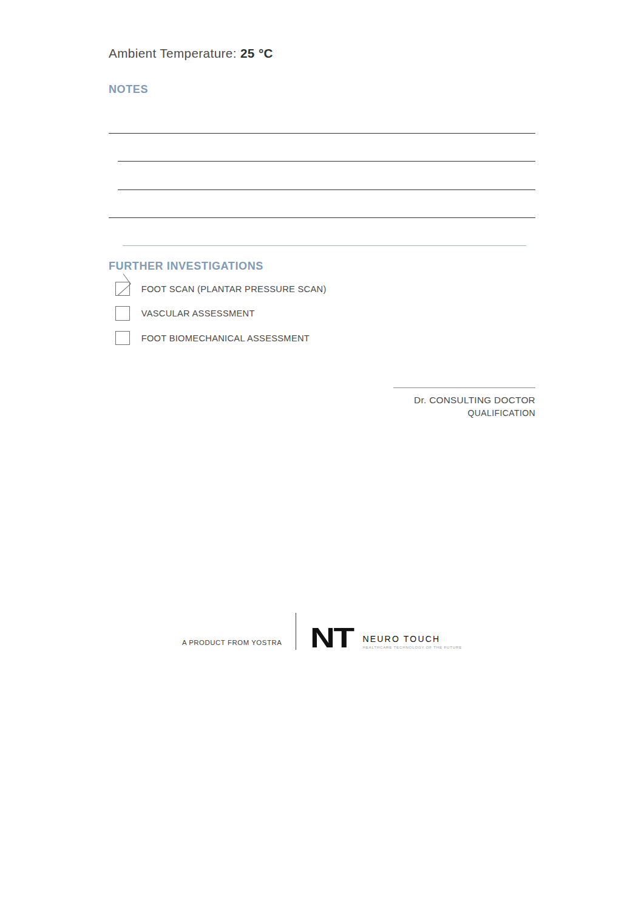Ambient Temperature: 25 °C
Notes
Further Investigations
Foot Scan (Plantar Pressure Scan)
Vascular Assessment
Foot Biomechanical Assessment
Dr. CONSULTING DOCTOR
QUALIFICATION
A PRODUCT FROM YOSTRA
NT
NEURO TOUCH
HEALTHCARE TECHNOLOGY OF THE FUTURE